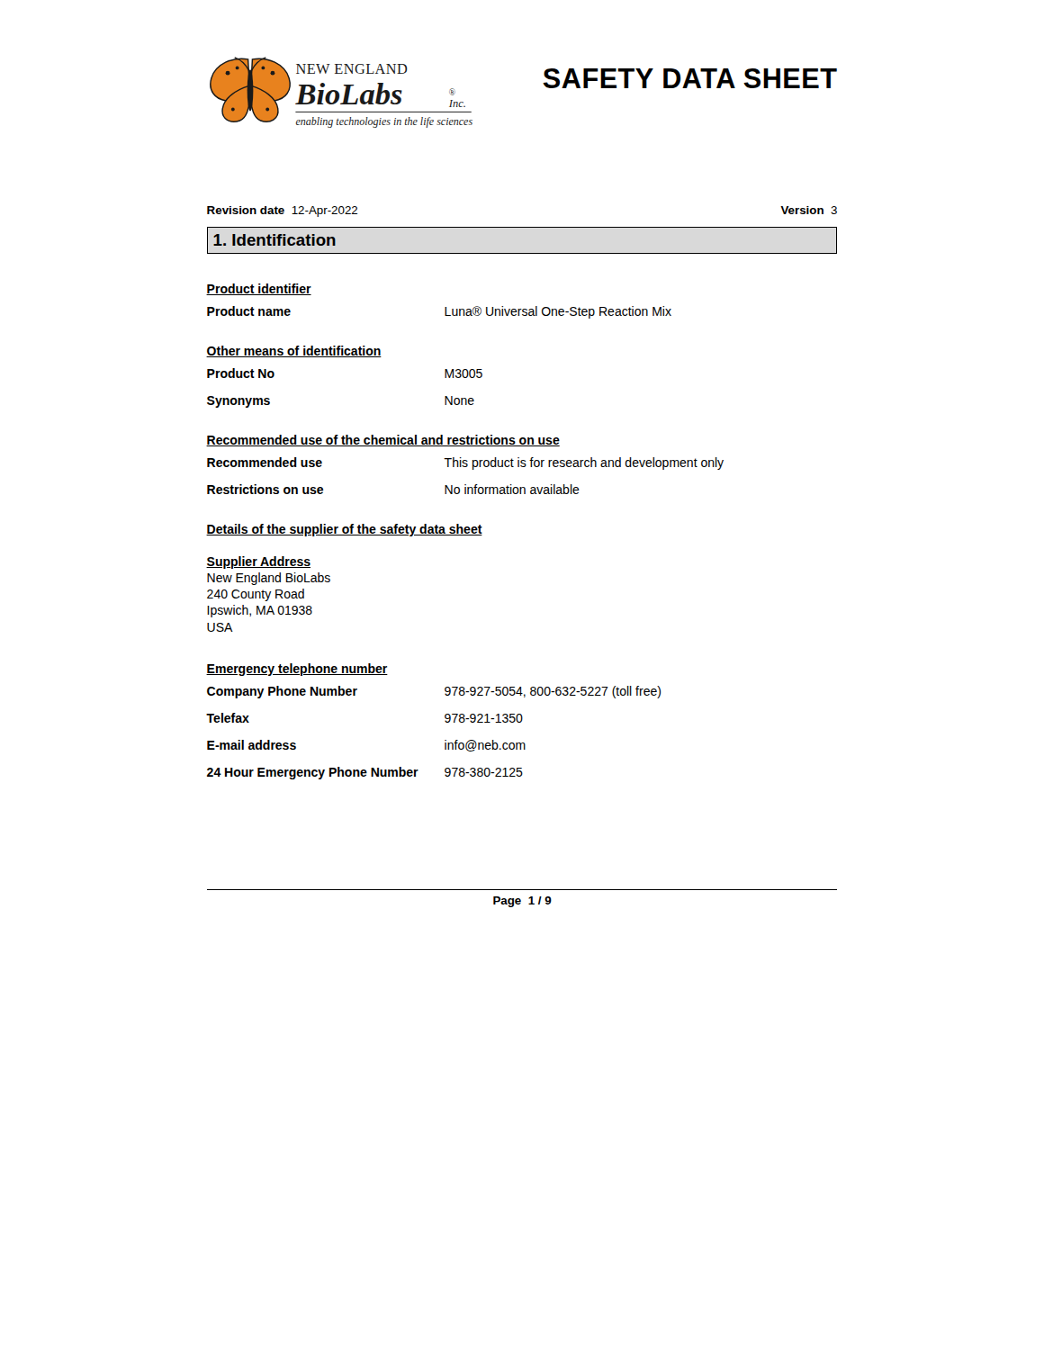NEW ENGLAND BioLabs ® Inc. enabling technologies in the life sciences
SAFETY DATA SHEET
Revision date 12-Apr-2022
Version 3
1. Identification
Product identifier
Product name
Luna® Universal One-Step Reaction Mix
Other means of identification
Product No
M3005
Synonyms
None
Recommended use of the chemical and restrictions on use
Recommended use
This product is for research and development only
Restrictions on use
No information available
Details of the supplier of the safety data sheet
Supplier Address
New England BioLabs
240 County Road
Ipswich, MA 01938
USA
Emergency telephone number
Company Phone Number
978-927-5054, 800-632-5227 (toll free)
Telefax
978-921-1350
E-mail address
info@neb.com
24 Hour Emergency Phone Number
978-380-2125
Page 1 / 9